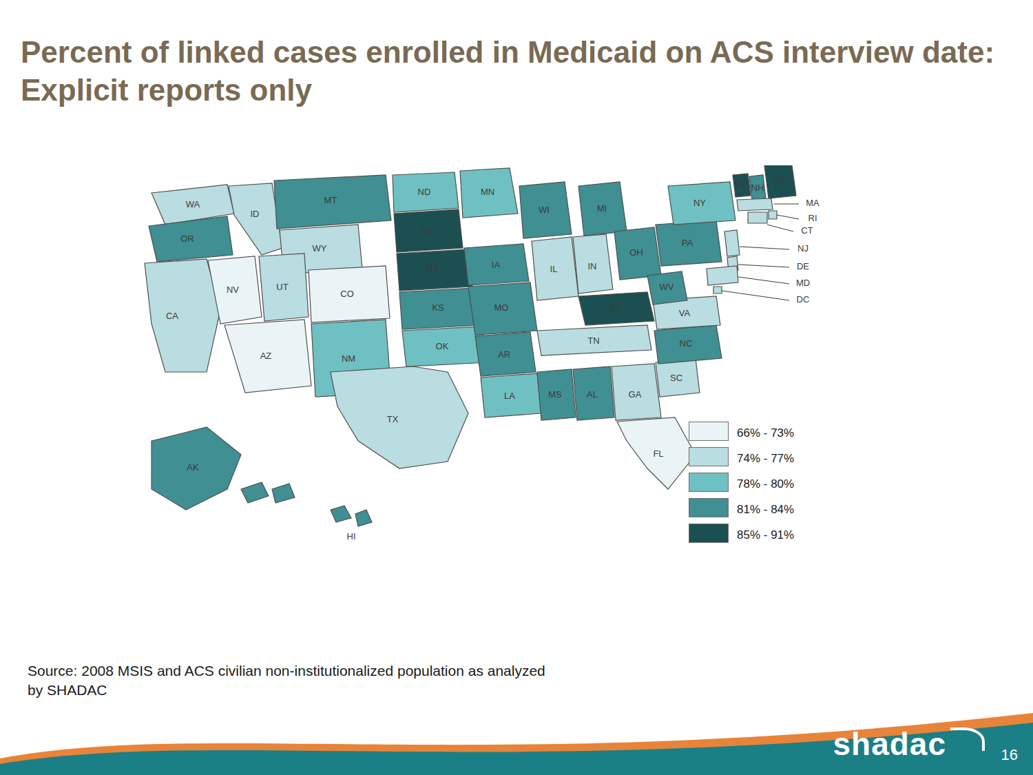Percent of linked cases enrolled in Medicaid on ACS interview date: Explicit reports only
WA OR CA NV ID MT WY UT AZ CO NM ND SD NE KS OK TX MN IA MO AR LA WI IL IN MI OH KY TN MS AL GA FL SC NC VA WV PA NY VT NH ME AK HI MA RI CT NJ DE MD DC
| | 66% - 73% |
| | 74% - 77% |
| | 78% - 80% |
| | 81% - 84% |
| | 85% - 91% |
Source: 2008 MSIS and ACS civilian non-institutionalized population as analyzed by SHADAC
shadac
16